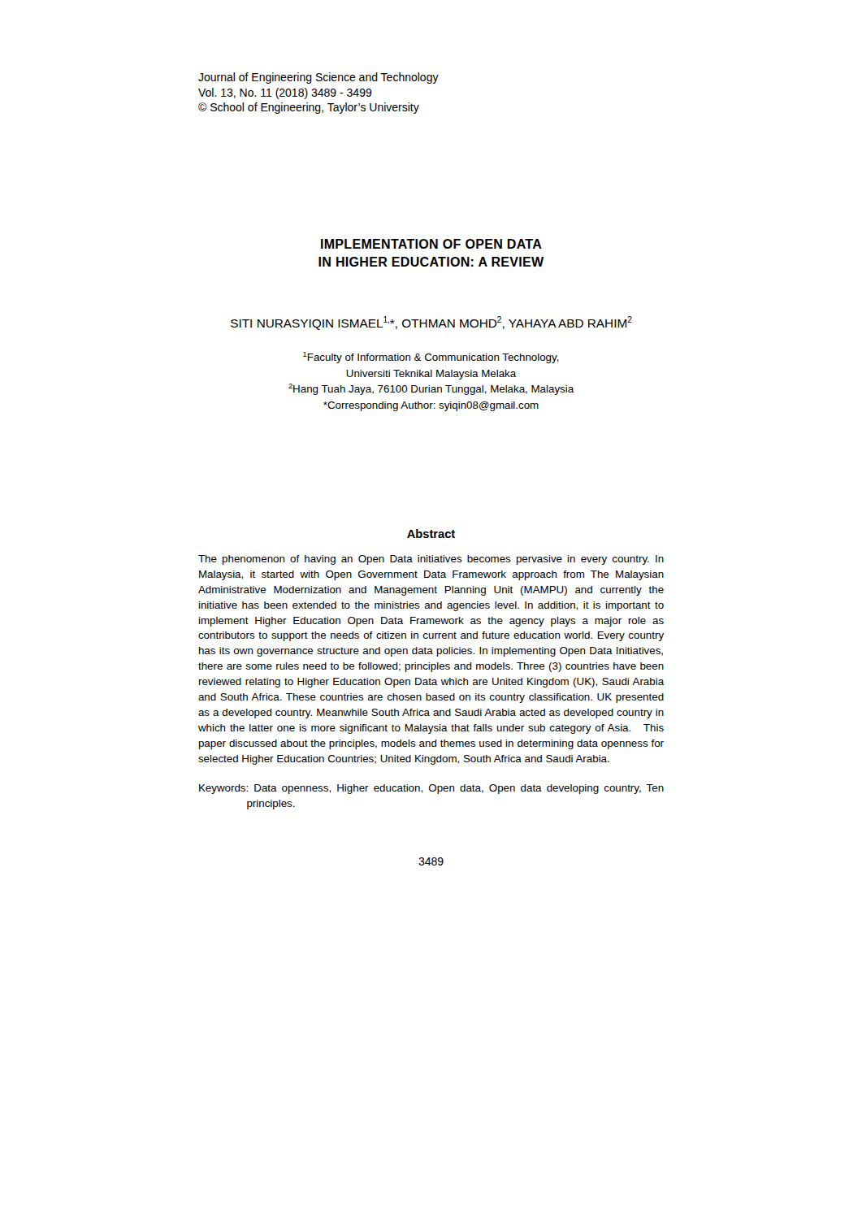Journal of Engineering Science and Technology
Vol. 13, No. 11 (2018) 3489 - 3499
© School of Engineering, Taylor’s University
IMPLEMENTATION OF OPEN DATA
IN HIGHER EDUCATION: A REVIEW
SITI NURASYIQIN ISMAEL1,*, OTHMAN MOHD2, YAHAYA ABD RAHIM2
1Faculty of Information & Communication Technology,
Universiti Teknikal Malaysia Melaka
2Hang Tuah Jaya, 76100 Durian Tunggal, Melaka, Malaysia
*Corresponding Author: syiqin08@gmail.com
Abstract
The phenomenon of having an Open Data initiatives becomes pervasive in every country. In Malaysia, it started with Open Government Data Framework approach from The Malaysian Administrative Modernization and Management Planning Unit (MAMPU) and currently the initiative has been extended to the ministries and agencies level. In addition, it is important to implement Higher Education Open Data Framework as the agency plays a major role as contributors to support the needs of citizen in current and future education world. Every country has its own governance structure and open data policies. In implementing Open Data Initiatives, there are some rules need to be followed; principles and models. Three (3) countries have been reviewed relating to Higher Education Open Data which are United Kingdom (UK), Saudi Arabia and South Africa. These countries are chosen based on its country classification. UK presented as a developed country. Meanwhile South Africa and Saudi Arabia acted as developed country in which the latter one is more significant to Malaysia that falls under sub category of Asia. This paper discussed about the principles, models and themes used in determining data openness for selected Higher Education Countries; United Kingdom, South Africa and Saudi Arabia.
Keywords: Data openness, Higher education, Open data, Open data developing country, Ten principles.
3489